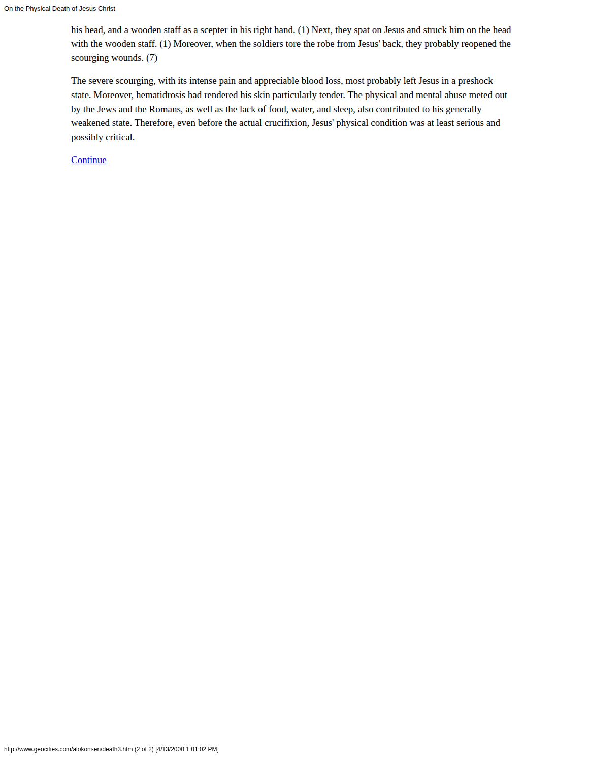On the Physical Death of Jesus Christ
his head, and a wooden staff as a scepter in his right hand. (1) Next, they spat on Jesus and struck him on the head with the wooden staff. (1) Moreover, when the soldiers tore the robe from Jesus' back, they probably reopened the scourging wounds. (7)
The severe scourging, with its intense pain and appreciable blood loss, most probably left Jesus in a preshock state. Moreover, hematidrosis had rendered his skin particularly tender. The physical and mental abuse meted out by the Jews and the Romans, as well as the lack of food, water, and sleep, also contributed to his generally weakened state. Therefore, even before the actual crucifixion, Jesus' physical condition was at least serious and possibly critical.
Continue
http://www.geocities.com/alokonsen/death3.htm (2 of 2) [4/13/2000 1:01:02 PM]